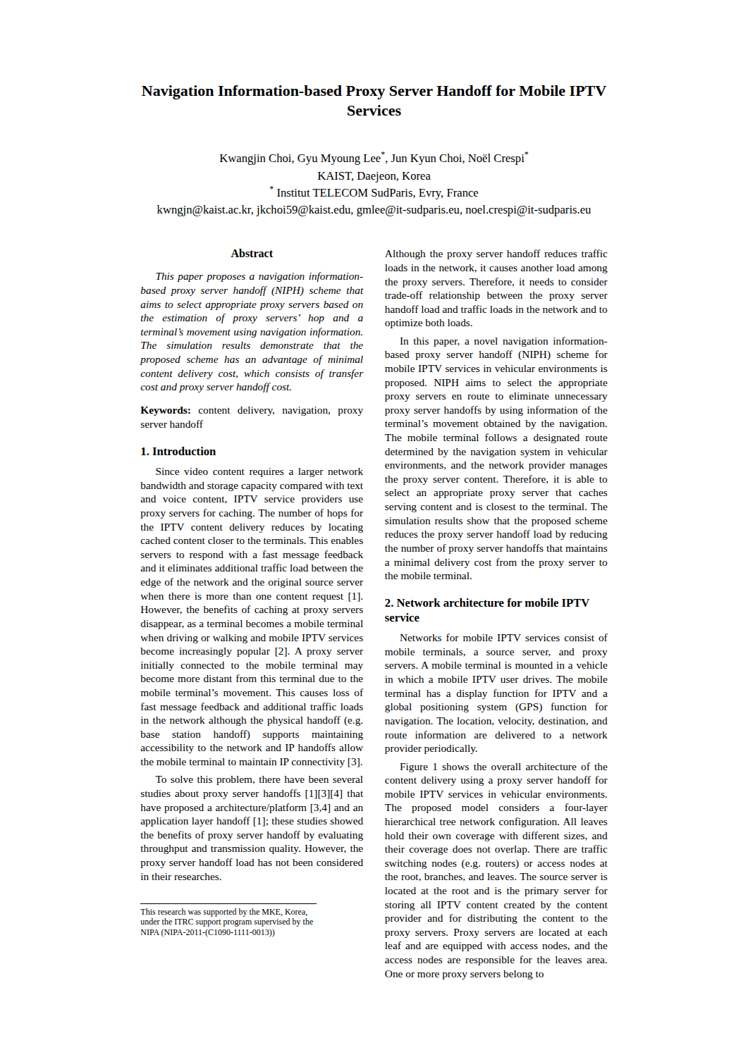Navigation Information-based Proxy Server Handoff for Mobile IPTV Services
Kwangjin Choi, Gyu Myoung Lee*, Jun Kyun Choi, Noël Crespi*
KAIST, Daejeon, Korea
* Institut TELECOM SudParis, Evry, France
kwngjn@kaist.ac.kr, jkchoi59@kaist.edu, gmlee@it-sudparis.eu, noel.crespi@it-sudparis.eu
Abstract
This paper proposes a navigation information-based proxy server handoff (NIPH) scheme that aims to select appropriate proxy servers based on the estimation of proxy servers’ hop and a terminal’s movement using navigation information. The simulation results demonstrate that the proposed scheme has an advantage of minimal content delivery cost, which consists of transfer cost and proxy server handoff cost.
Keywords: content delivery, navigation, proxy server handoff
1. Introduction
Since video content requires a larger network bandwidth and storage capacity compared with text and voice content, IPTV service providers use proxy servers for caching. The number of hops for the IPTV content delivery reduces by locating cached content closer to the terminals. This enables servers to respond with a fast message feedback and it eliminates additional traffic load between the edge of the network and the original source server when there is more than one content request [1]. However, the benefits of caching at proxy servers disappear, as a terminal becomes a mobile terminal when driving or walking and mobile IPTV services become increasingly popular [2]. A proxy server initially connected to the mobile terminal may become more distant from this terminal due to the mobile terminal’s movement. This causes loss of fast message feedback and additional traffic loads in the network although the physical handoff (e.g. base station handoff) supports maintaining accessibility to the network and IP handoffs allow the mobile terminal to maintain IP connectivity [3].
To solve this problem, there have been several studies about proxy server handoffs [1][3][4] that have proposed a architecture/platform [3,4] and an application layer handoff [1]; these studies showed the benefits of proxy server handoff by evaluating throughput and transmission quality. However, the proxy server handoff load has not been considered in their researches.
This research was supported by the MKE, Korea, under the ITRC support program supervised by the NIPA (NIPA-2011-(C1090-1111-0013))
Although the proxy server handoff reduces traffic loads in the network, it causes another load among the proxy servers. Therefore, it needs to consider trade-off relationship between the proxy server handoff load and traffic loads in the network and to optimize both loads.
In this paper, a novel navigation information-based proxy server handoff (NIPH) scheme for mobile IPTV services in vehicular environments is proposed. NIPH aims to select the appropriate proxy servers en route to eliminate unnecessary proxy server handoffs by using information of the terminal’s movement obtained by the navigation. The mobile terminal follows a designated route determined by the navigation system in vehicular environments, and the network provider manages the proxy server content. Therefore, it is able to select an appropriate proxy server that caches serving content and is closest to the terminal. The simulation results show that the proposed scheme reduces the proxy server handoff load by reducing the number of proxy server handoffs that maintains a minimal delivery cost from the proxy server to the mobile terminal.
2. Network architecture for mobile IPTV service
Networks for mobile IPTV services consist of mobile terminals, a source server, and proxy servers. A mobile terminal is mounted in a vehicle in which a mobile IPTV user drives. The mobile terminal has a display function for IPTV and a global positioning system (GPS) function for navigation. The location, velocity, destination, and route information are delivered to a network provider periodically.
Figure 1 shows the overall architecture of the content delivery using a proxy server handoff for mobile IPTV services in vehicular environments. The proposed model considers a four-layer hierarchical tree network configuration. All leaves hold their own coverage with different sizes, and their coverage does not overlap. There are traffic switching nodes (e.g. routers) or access nodes at the root, branches, and leaves. The source server is located at the root and is the primary server for storing all IPTV content created by the content provider and for distributing the content to the proxy servers. Proxy servers are located at each leaf and are equipped with access nodes, and the access nodes are responsible for the leaves area. One or more proxy servers belong to